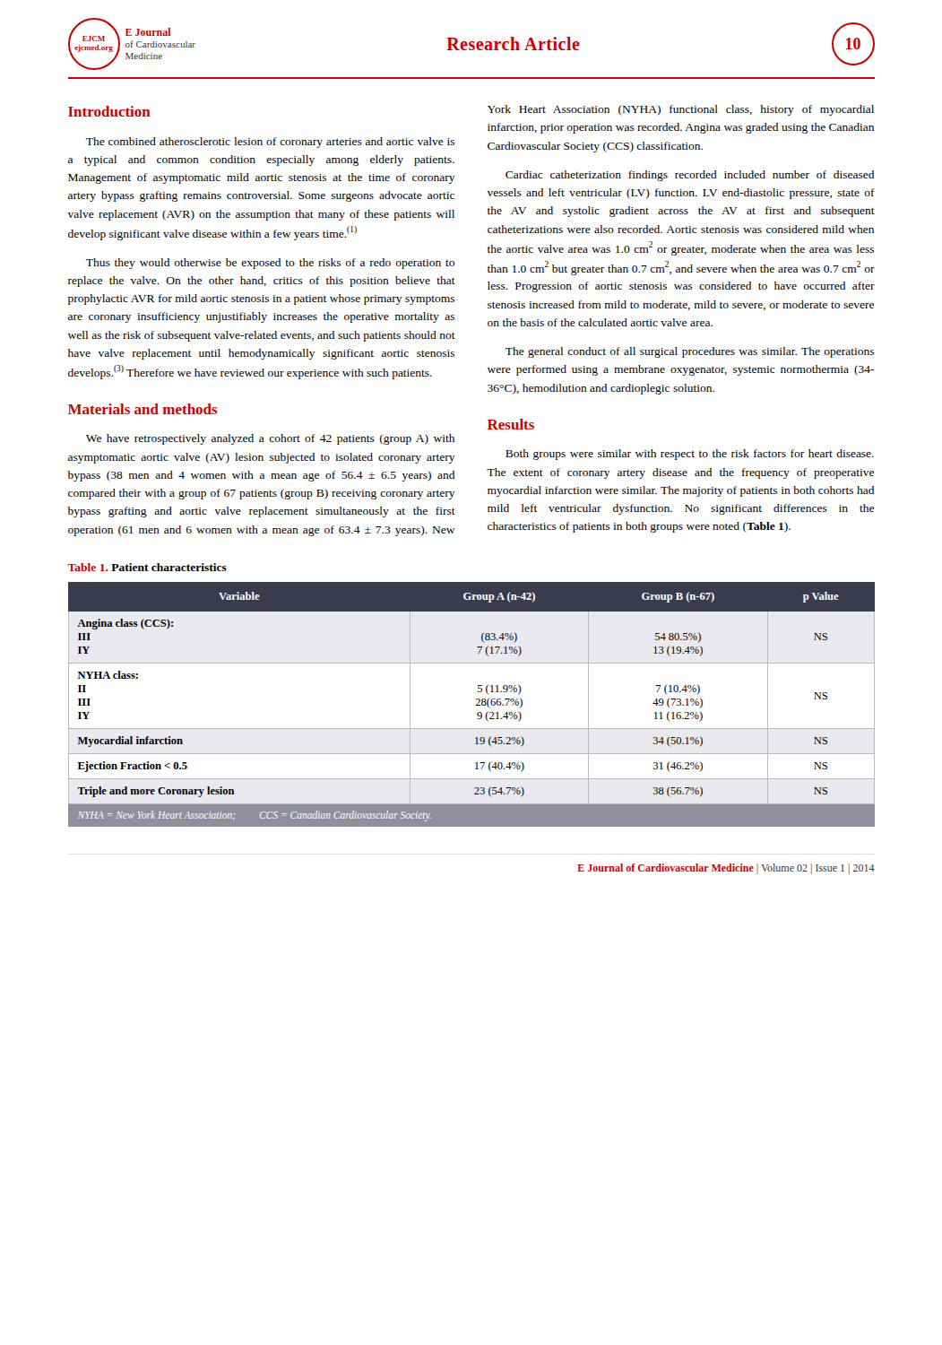EJCM
ejcmed.org
E Journal of Cardiovascular
Medicine
Research Article
10
Introduction
The combined atherosclerotic lesion of coronary arteries and aortic valve is a typical and common condition especially among elderly patients. Management of asymptomatic mild aortic stenosis at the time of coronary artery bypass grafting remains controversial. Some surgeons advocate aortic valve replacement (AVR) on the assumption that many of these patients will develop significant valve disease within a few years time.(1)
Thus they would otherwise be exposed to the risks of a redo operation to replace the valve. On the other hand, critics of this position believe that prophylactic AVR for mild aortic stenosis in a patient whose primary symptoms are coronary insufficiency unjustifiably increases the operative mortality as well as the risk of subsequent valve-related events, and such patients should not have valve replacement until hemodynamically significant aortic stenosis develops.(3) Therefore we have reviewed our experience with such patients.
Materials and methods
We have retrospectively analyzed a cohort of 42 patients (group A) with asymptomatic aortic valve (AV) lesion subjected to isolated coronary artery bypass (38 men and 4 women with a mean age of 56.4 ± 6.5 years) and compared their with a group of 67 patients (group B) receiving coronary artery bypass grafting and aortic valve replacement simultaneously at the first operation (61 men and 6 women with a mean age of 63.4 ± 7.3 years). New York Heart Association (NYHA) functional class, history of myocardial infarction, prior operation was recorded. Angina was graded using the Canadian Cardiovascular Society (CCS) classification.
Cardiac catheterization findings recorded included number of diseased vessels and left ventricular (LV) function. LV end-diastolic pressure, state of the AV and systolic gradient across the AV at first and subsequent catheterizations were also recorded. Aortic stenosis was considered mild when the aortic valve area was 1.0 cm2 or greater, moderate when the area was less than 1.0 cm2 but greater than 0.7 cm2, and severe when the area was 0.7 cm2 or less. Progression of aortic stenosis was considered to have occurred after stenosis increased from mild to moderate, mild to severe, or moderate to severe on the basis of the calculated aortic valve area.
The general conduct of all surgical procedures was similar. The operations were performed using a membrane oxygenator, systemic normothermia (34-36°C), hemodilution and cardioplegic solution.
Results
Both groups were similar with respect to the risk factors for heart disease. The extent of coronary artery disease and the frequency of preoperative myocardial infarction were similar. The majority of patients in both cohorts had mild left ventricular dysfunction. No significant differences in the characteristics of patients in both groups were noted (Table 1).
Table 1. Patient characteristics
| Variable | Group A (n-42) | Group B (n-67) | p Value |
| --- | --- | --- | --- |
| Angina class (CCS): III IY | (83.4%) 7 (17.1%) | 54 80.5%) 13 (19.4%) | NS |
| NYHA class: II III IY | 5 (11.9%) 28(66.7%) 9 (21.4%) | 7 (10.4%) 49 (73.1%) 11 (16.2%) | NS |
| Myocardial infarction | 19 (45.2%) | 34 (50.1%) | NS |
| Ejection Fraction < 0.5 | 17 (40.4%) | 31 (46.2%) | NS |
| Triple and more Coronary lesion | 23 (54.7%) | 38 (56.7%) | NS |
| NYHA = New York Heart Association; CCS = Canadian Cardiovascular Society. |
E Journal of Cardiovascular Medicine | Volume 02 | Issue 1 | 2014